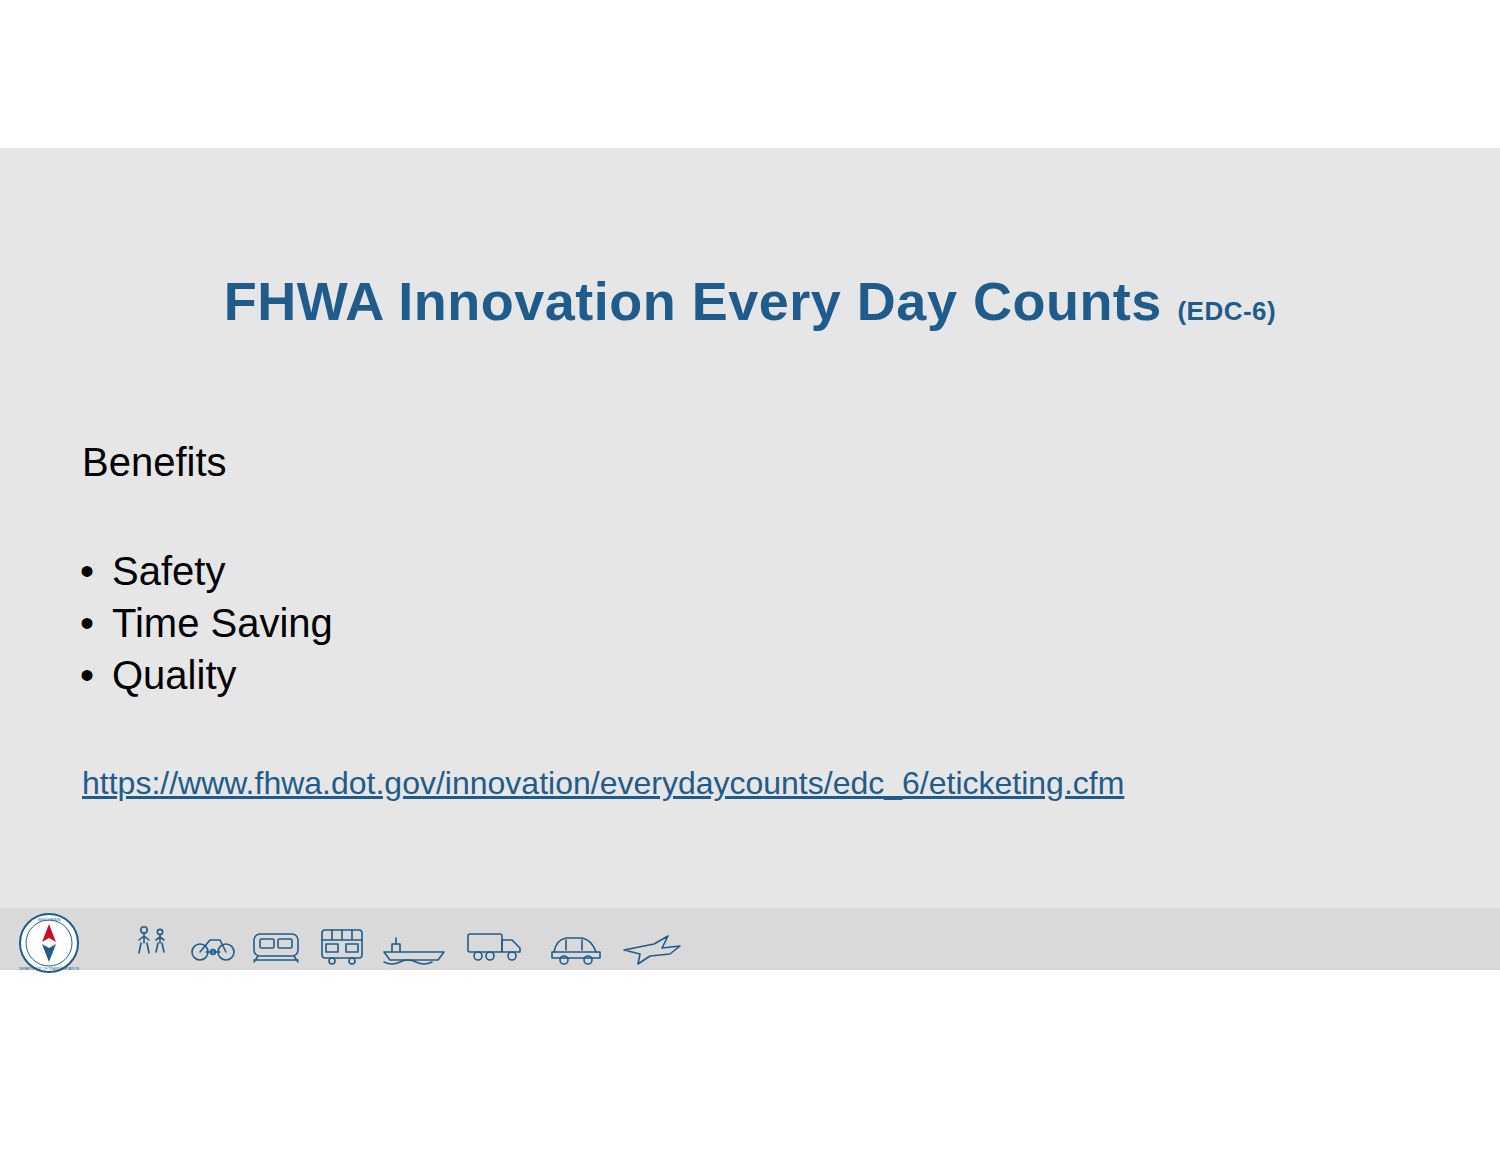FHWA Innovation Every Day Counts (EDC-6)
Benefits
Safety
Time Saving
Quality
https://www.fhwa.dot.gov/innovation/everydaycounts/edc_6/eticketing.cfm
WISCONSIN DEPARTMENT OF TRANSPORTATION